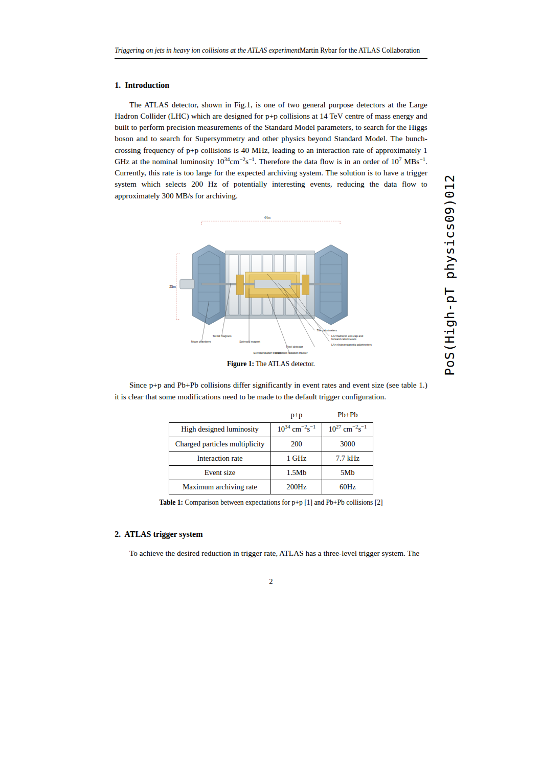PoS(High-pT physics09)012
Triggering on jets in heavy ion collisions at the ATLAS experimentMartin Rybar for the ATLAS Collaboration
1. Introduction
The ATLAS detector, shown in Fig.1, is one of two general purpose detectors at the Large Hadron Collider (LHC) which are designed for p+p collisions at 14 TeV centre of mass energy and built to perform precision measurements of the Standard Model parameters, to search for the Higgs boson and to search for Supersymmetry and other physics beyond Standard Model. The bunch-crossing frequency of p+p collisions is 40 MHz, leading to an interaction rate of approximately 1 GHz at the nominal luminosity 1034cm−2s−1. Therefore the data flow is in an order of 107 MBs−1. Currently, this rate is too large for the expected archiving system. The solution is to have a trigger system which selects 200 Hz of potentially interesting events, reducing the data flow to approximately 300 MB/s for archiving.
44m 25m Tile calorimeters LAr hadronic end-cap and forward calorimeters LAr electromagnetic calorimeters Pixel detector Transition radiation tracker Solenoid magnet Toroid magnets Muon chambers Semiconductor tracker
Figure 1: The ATLAS detector.
Since p+p and Pb+Pb collisions differ significantly in event rates and event size (see table 1.) it is clear that some modifications need to be made to the default trigger configuration.
| | p+p | Pb+Pb |
| High designed luminosity | 10 34 cm −2 s −1 | 10 27 cm −2 s −1 |
| Charged particles multiplicity | 200 | 3000 |
| Interaction rate | 1 GHz | 7.7 kHz |
| Event size | 1.5Mb | 5Mb |
| Maximum archiving rate | 200Hz | 60Hz |
Table 1: Comparison between expectations for p+p [1] and Pb+Pb collisions [2]
2. ATLAS trigger system
To achieve the desired reduction in trigger rate, ATLAS has a three-level trigger system. The
2